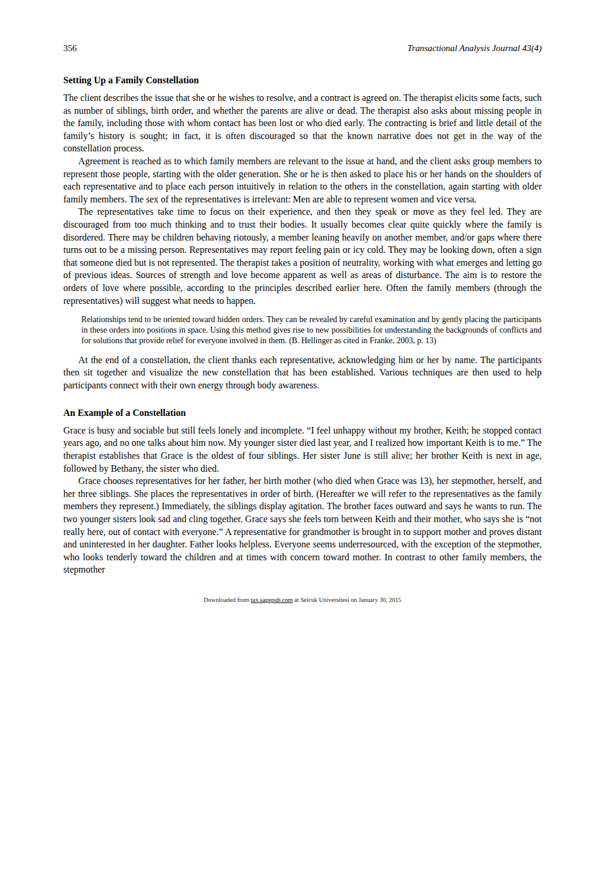356 Transactional Analysis Journal 43(4)
Setting Up a Family Constellation
The client describes the issue that she or he wishes to resolve, and a contract is agreed on. The therapist elicits some facts, such as number of siblings, birth order, and whether the parents are alive or dead. The therapist also asks about missing people in the family, including those with whom contact has been lost or who died early. The contracting is brief and little detail of the family’s history is sought; in fact, it is often discouraged so that the known narrative does not get in the way of the constellation process.
Agreement is reached as to which family members are relevant to the issue at hand, and the client asks group members to represent those people, starting with the older generation. She or he is then asked to place his or her hands on the shoulders of each representative and to place each person intuitively in relation to the others in the constellation, again starting with older family members. The sex of the representatives is irrelevant: Men are able to represent women and vice versa.
The representatives take time to focus on their experience, and then they speak or move as they feel led. They are discouraged from too much thinking and to trust their bodies. It usually becomes clear quite quickly where the family is disordered. There may be children behaving riotously, a member leaning heavily on another member, and/or gaps where there turns out to be a missing person. Representatives may report feeling pain or icy cold. They may be looking down, often a sign that someone died but is not represented. The therapist takes a position of neutrality, working with what emerges and letting go of previous ideas. Sources of strength and love become apparent as well as areas of disturbance. The aim is to restore the orders of love where possible, according to the principles described earlier here. Often the family members (through the representatives) will suggest what needs to happen.
Relationships tend to be oriented toward hidden orders. They can be revealed by careful examination and by gently placing the participants in these orders into positions in space. Using this method gives rise to new possibilities for understanding the backgrounds of conflicts and for solutions that provide relief for everyone involved in them. (B. Hellinger as cited in Franke, 2003, p. 13)
At the end of a constellation, the client thanks each representative, acknowledging him or her by name. The participants then sit together and visualize the new constellation that has been established. Various techniques are then used to help participants connect with their own energy through body awareness.
An Example of a Constellation
Grace is busy and sociable but still feels lonely and incomplete. “I feel unhappy without my brother, Keith; he stopped contact years ago, and no one talks about him now. My younger sister died last year, and I realized how important Keith is to me.” The therapist establishes that Grace is the oldest of four siblings. Her sister June is still alive; her brother Keith is next in age, followed by Bethany, the sister who died.
Grace chooses representatives for her father, her birth mother (who died when Grace was 13), her stepmother, herself, and her three siblings. She places the representatives in order of birth. (Hereafter we will refer to the representatives as the family members they represent.) Immediately, the siblings display agitation. The brother faces outward and says he wants to run. The two younger sisters look sad and cling together. Grace says she feels torn between Keith and their mother, who says she is “not really here, out of contact with everyone.” A representative for grandmother is brought in to support mother and proves distant and uninterested in her daughter. Father looks helpless. Everyone seems underresourced, with the exception of the stepmother, who looks tenderly toward the children and at times with concern toward mother. In contrast to other family members, the stepmother
Downloaded from tax.sagepub.com at Selcuk Universitesi on January 30, 2015